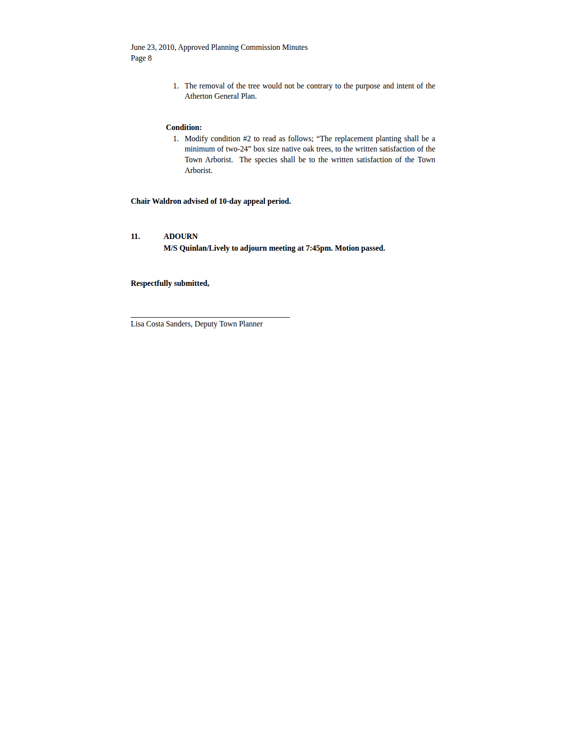June 23, 2010, Approved Planning Commission Minutes
Page 8
1. The removal of the tree would not be contrary to the purpose and intent of the Atherton General Plan.
Condition:
1. Modify condition #2 to read as follows; “The replacement planting shall be a minimum of two-24” box size native oak trees, to the written satisfaction of the Town Arborist. The species shall be to the written satisfaction of the Town Arborist.
Chair Waldron advised of 10-day appeal period.
11.
ADOURN
M/S Quinlan/Lively to adjourn meeting at 7:45pm. Motion passed.
Respectfully submitted,
Lisa Costa Sanders, Deputy Town Planner